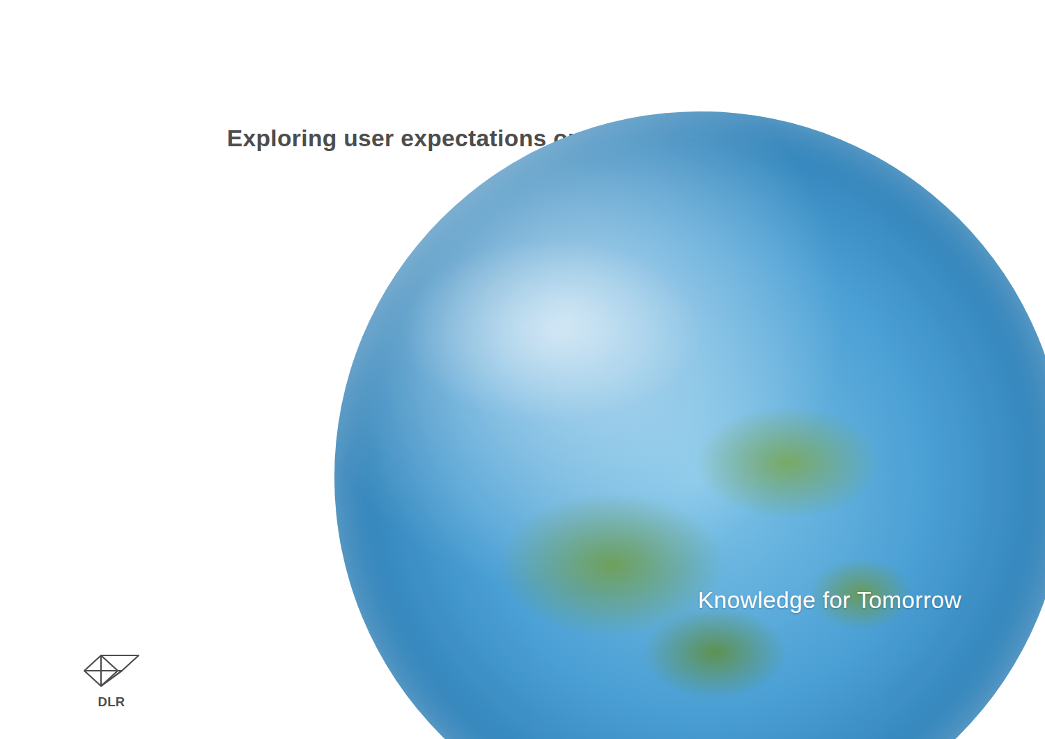Exploring user expectations on autonomous driving
Stefan Trommer, Eva Fraedrich & Viktoriya Kolarova (DLR, Germany)
Knowledge for Tomorrow
DLR